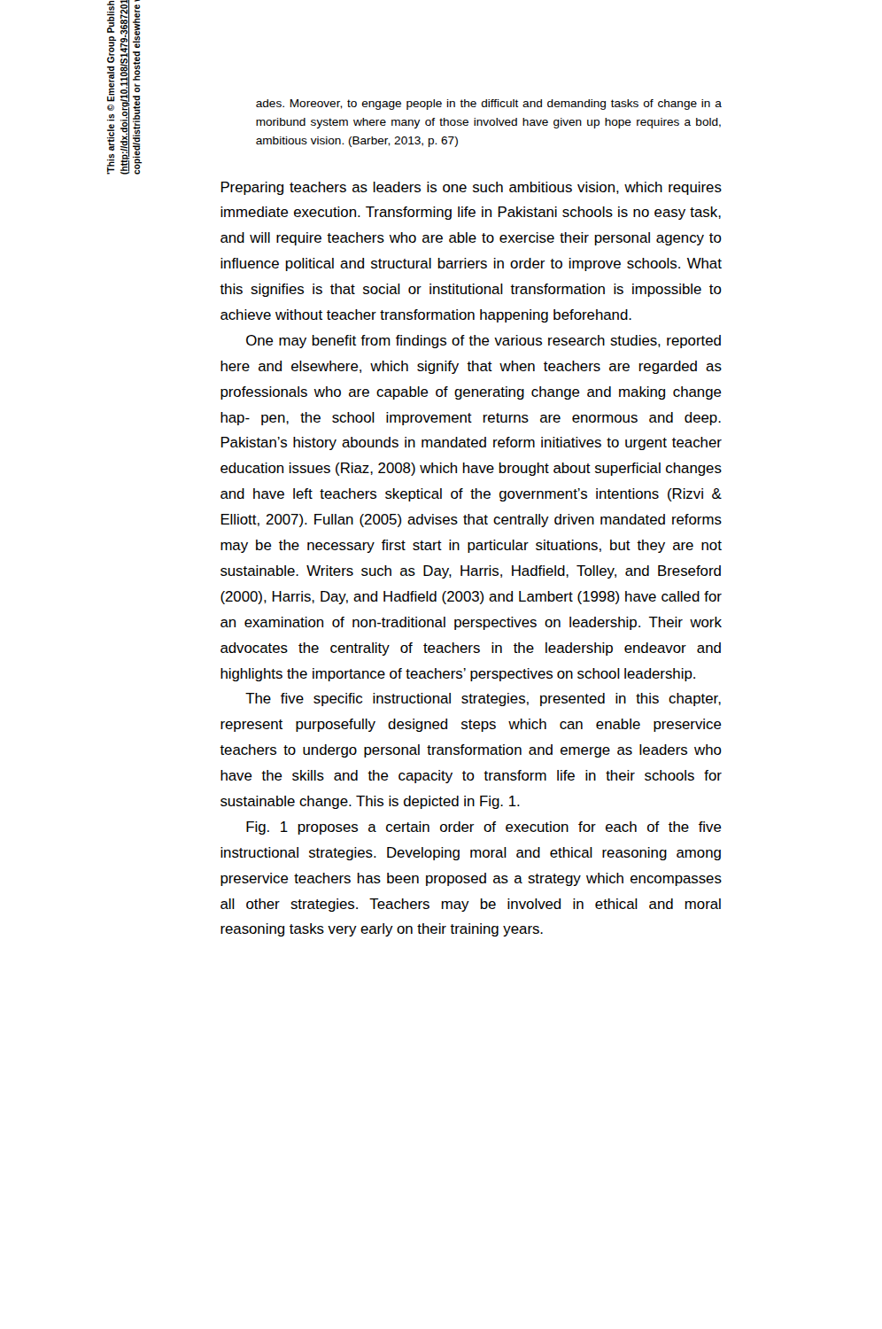'This article is © Emerald Group Publishing and permission has been granted for this version to appear here (http://dx.doi.org/10.1108/S1479-3687201500000025002). Emerald does not grant permission for this article to be further copied/distributed or hosted elsewhere without the express permission from Emerald Group Publishing Limited.'
ades. Moreover, to engage people in the difficult and demanding tasks of change in a moribund system where many of those involved have given up hope requires a bold, ambitious vision. (Barber, 2013, p. 67)
Preparing teachers as leaders is one such ambitious vision, which requires immediate execution. Transforming life in Pakistani schools is no easy task, and will require teachers who are able to exercise their personal agency to influence political and structural barriers in order to improve schools. What this signifies is that social or institutional transformation is impossible to achieve without teacher transformation happening beforehand.
One may benefit from findings of the various research studies, reported here and elsewhere, which signify that when teachers are regarded as professionals who are capable of generating change and making change hap- pen, the school improvement returns are enormous and deep. Pakistan’s history abounds in mandated reform initiatives to urgent teacher education issues (Riaz, 2008) which have brought about superficial changes and have left teachers skeptical of the government’s intentions (Rizvi & Elliott, 2007). Fullan (2005) advises that centrally driven mandated reforms may be the necessary first start in particular situations, but they are not sustainable. Writers such as Day, Harris, Hadfield, Tolley, and Breseford (2000), Harris, Day, and Hadfield (2003) and Lambert (1998) have called for an examination of non-traditional perspectives on leadership. Their work advocates the centrality of teachers in the leadership endeavor and highlights the importance of teachers’ perspectives on school leadership.
The five specific instructional strategies, presented in this chapter, represent purposefully designed steps which can enable preservice teachers to undergo personal transformation and emerge as leaders who have the skills and the capacity to transform life in their schools for sustainable change. This is depicted in Fig. 1.
Fig. 1 proposes a certain order of execution for each of the five instructional strategies. Developing moral and ethical reasoning among preservice teachers has been proposed as a strategy which encompasses all other strategies. Teachers may be involved in ethical and moral reasoning tasks very early on their training years.